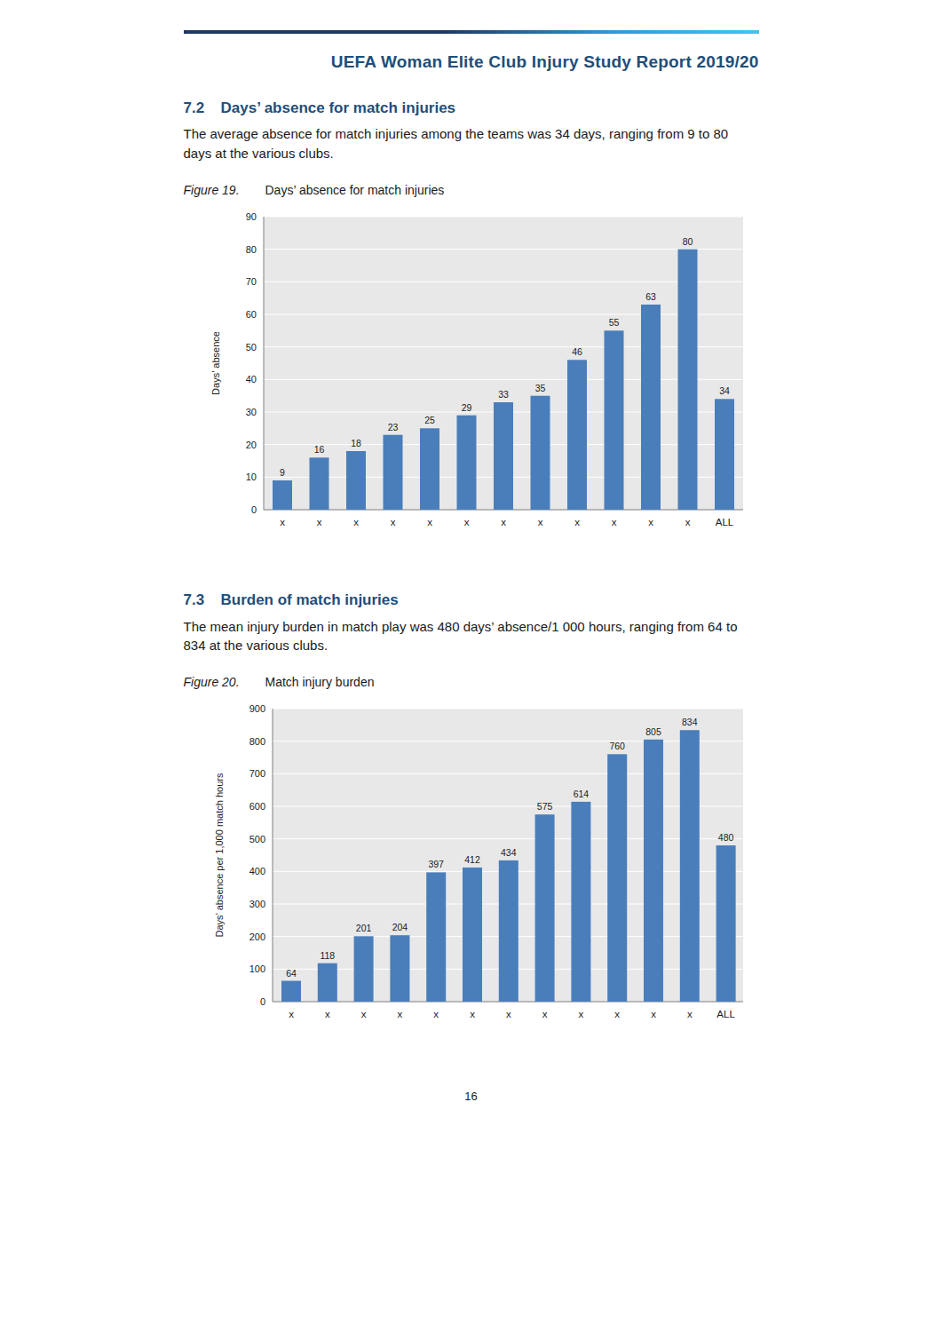UEFA Woman Elite Club Injury Study Report 2019/20
7.2 Days’ absence for match injuries
The average absence for match injuries among the teams was 34 days, ranging from 9 to 80 days at the various clubs.
Figure 19. Days’ absence for match injuries
0 10 20 30 40 50 60 70 80 90 Days’ absence 9 x 16 x 18 x 23 x 25 x 29 x 33 x 35 x 46 x 55 x 63 x 80 x 34 ALL
7.3 Burden of match injuries
The mean injury burden in match play was 480 days’ absence/1 000 hours, ranging from 64 to 834 at the various clubs.
Figure 20. Match injury burden
0 100 200 300 400 500 600 700 800 900 Days’ absence per 1,000 match hours 64 x 118 x 201 x 204 x 397 x 412 x 434 x 575 x 614 x 760 x 805 x 834 x 480 ALL
16